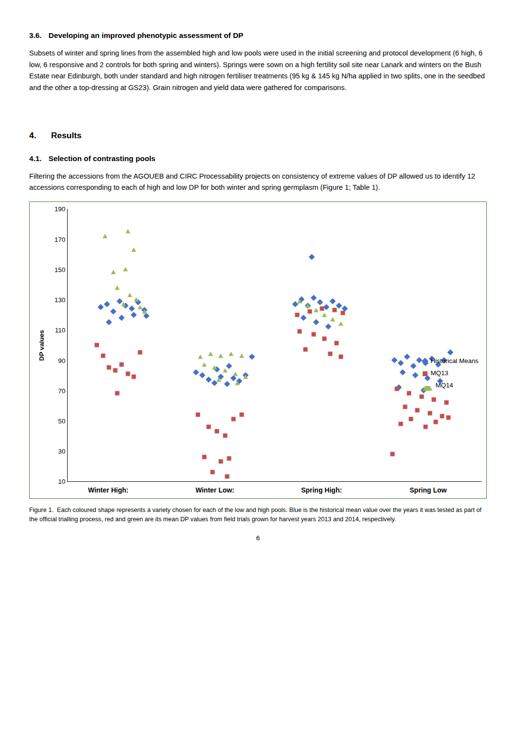3.6. Developing an improved phenotypic assessment of DP
Subsets of winter and spring lines from the assembled high and low pools were used in the initial screening and protocol development (6 high, 6 low, 6 responsive and 2 controls for both spring and winters). Springs were sown on a high fertility soil site near Lanark and winters on the Bush Estate near Edinburgh, both under standard and high nitrogen fertiliser treatments (95 kg & 145 kg N/ha applied in two splits, one in the seedbed and the other a top-dressing at GS23). Grain nitrogen and yield data were gathered for comparisons.
4. Results
4.1. Selection of contrasting pools
Filtering the accessions from the AGOUEB and CIRC Processability projects on consistency of extreme values of DP allowed us to identify 12 accessions corresponding to each of high and low DP for both winter and spring germplasm (Figure 1; Table 1).
DP values
| 190 170 150 130 110 90 70 50 30 10 | Historical Means MQ13 MQ14 |
Winter High:
Winter Low:
Spring High:
Spring Low
Figure 1. Each coloured shape represents a variety chosen for each of the low and high pools. Blue is the historical mean value over the years it was tested as part of the official trialling process, red and green are its mean DP values from field trials grown for harvest years 2013 and 2014, respectively.
6